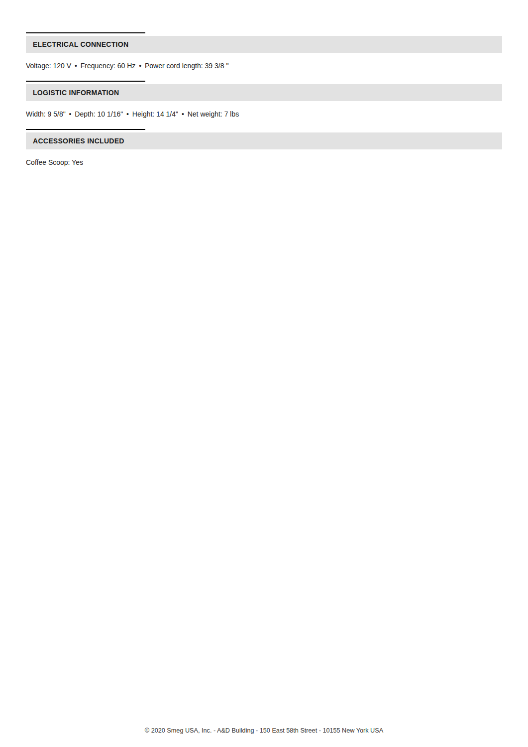ELECTRICAL CONNECTION
Voltage: 120 V • Frequency: 60 Hz • Power cord length: 39 3/8 "
LOGISTIC INFORMATION
Width: 9 5/8" • Depth: 10 1/16" • Height: 14 1/4" • Net weight: 7 lbs
ACCESSORIES INCLUDED
Coffee Scoop: Yes
© 2020 Smeg USA, Inc. - A&D Building - 150 East 58th Street - 10155 New York USA